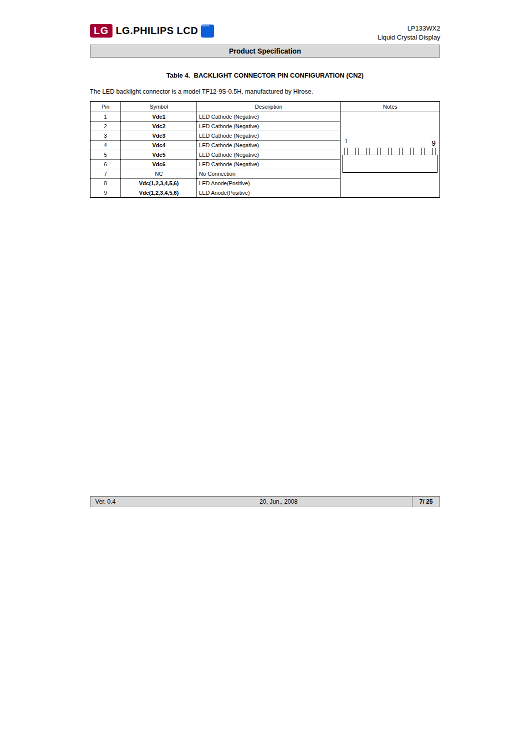LG LG.PHILIPS LCD
LP133WX2
Liquid Crystal Display
Product Specification
Table 4. BACKLIGHT CONNECTOR PIN CONFIGURATION (CN2)
The LED backlight connector is a model TF12-9S-0.5H, manufactured by Hirose.
| Pin | Symbol | Description | Notes |
| --- | --- | --- | --- |
| 1 | Vdc1 | LED Cathode (Negative) | 1 9 |
| 2 | Vdc2 | LED Cathode (Negative) |
| 3 | Vdc3 | LED Cathode (Negative) |
| 4 | Vdc4 | LED Cathode (Negative) |
| 5 | Vdc5 | LED Cathode (Negative) |
| 6 | Vdc6 | LED Cathode (Negative) |
| 7 | NC | No Connection |
| 8 | Vdc(1,2,3,4,5,6) | LED Anode(Positive) |
| 9 | Vdc(1,2,3,4,5,6) | LED Anode(Positive) |
Ver. 0.4
20, Jun., 2008
7/ 25